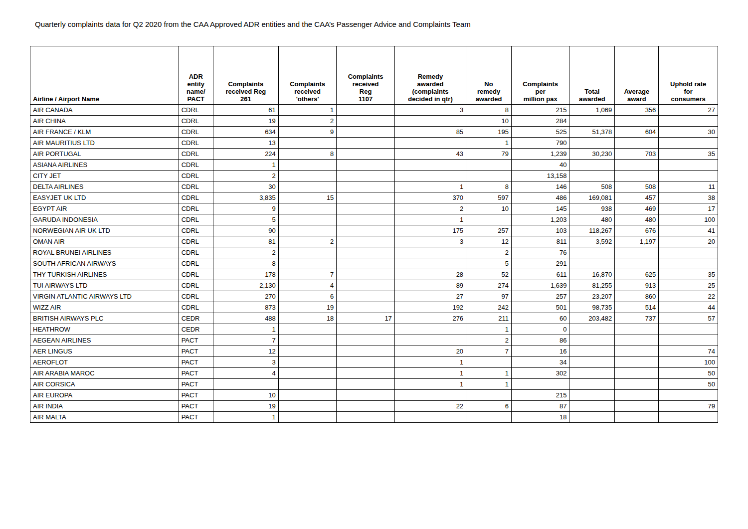Quarterly complaints data for Q2 2020 from the CAA Approved ADR entities and the CAA’s Passenger Advice and Complaints Team
| Airline / Airport Name | ADR entity name/ PACT | Complaints received Reg 261 | Complaints received 'others' | Complaints received Reg 1107 | Remedy awarded (complaints decided in qtr) | No remedy awarded | Complaints per million pax | Total awarded | Average award | Uphold rate for consumers |
| --- | --- | --- | --- | --- | --- | --- | --- | --- | --- | --- |
| AIR CANADA | CDRL | 61 | 1 | | 3 | 8 | 215 | 1,069 | 356 | 27 |
| AIR CHINA | CDRL | 19 | 2 | | | 10 | 284 | | | |
| AIR FRANCE / KLM | CDRL | 634 | 9 | | 85 | 195 | 525 | 51,378 | 604 | 30 |
| AIR MAURITIUS LTD | CDRL | 13 | | | | 1 | 790 | | | |
| AIR PORTUGAL | CDRL | 224 | 8 | | 43 | 79 | 1,239 | 30,230 | 703 | 35 |
| ASIANA AIRLINES | CDRL | 1 | | | | | 40 | | | |
| CITY JET | CDRL | 2 | | | | | 13,158 | | | |
| DELTA AIRLINES | CDRL | 30 | | | 1 | 8 | 146 | 508 | 508 | 11 |
| EASYJET UK LTD | CDRL | 3,835 | 15 | | 370 | 597 | 486 | 169,081 | 457 | 38 |
| EGYPT AIR | CDRL | 9 | | | 2 | 10 | 145 | 938 | 469 | 17 |
| GARUDA INDONESIA | CDRL | 5 | | | 1 | | 1,203 | 480 | 480 | 100 |
| NORWEGIAN AIR UK LTD | CDRL | 90 | | | 175 | 257 | 103 | 118,267 | 676 | 41 |
| OMAN AIR | CDRL | 81 | 2 | | 3 | 12 | 811 | 3,592 | 1,197 | 20 |
| ROYAL BRUNEI AIRLINES | CDRL | 2 | | | | 2 | 76 | | | |
| SOUTH AFRICAN AIRWAYS | CDRL | 8 | | | | 5 | 291 | | | |
| THY TURKISH AIRLINES | CDRL | 178 | 7 | | 28 | 52 | 611 | 16,870 | 625 | 35 |
| TUI AIRWAYS LTD | CDRL | 2,130 | 4 | | 89 | 274 | 1,639 | 81,255 | 913 | 25 |
| VIRGIN ATLANTIC AIRWAYS LTD | CDRL | 270 | 6 | | 27 | 97 | 257 | 23,207 | 860 | 22 |
| WIZZ AIR | CDRL | 873 | 19 | | 192 | 242 | 501 | 98,735 | 514 | 44 |
| BRITISH AIRWAYS PLC | CEDR | 488 | 18 | 17 | 276 | 211 | 60 | 203,482 | 737 | 57 |
| HEATHROW | CEDR | 1 | | | | 1 | 0 | | | |
| AEGEAN AIRLINES | PACT | 7 | | | | 2 | 86 | | | |
| AER LINGUS | PACT | 12 | | | 20 | 7 | 16 | | | 74 |
| AEROFLOT | PACT | 3 | | | 1 | | 34 | | | 100 |
| AIR ARABIA MAROC | PACT | 4 | | | 1 | 1 | 302 | | | 50 |
| AIR CORSICA | PACT | | | | 1 | 1 | | | | 50 |
| AIR EUROPA | PACT | 10 | | | | | 215 | | | |
| AIR INDIA | PACT | 19 | | | 22 | 6 | 87 | | | 79 |
| AIR MALTA | PACT | 1 | | | | | 18 | | | |